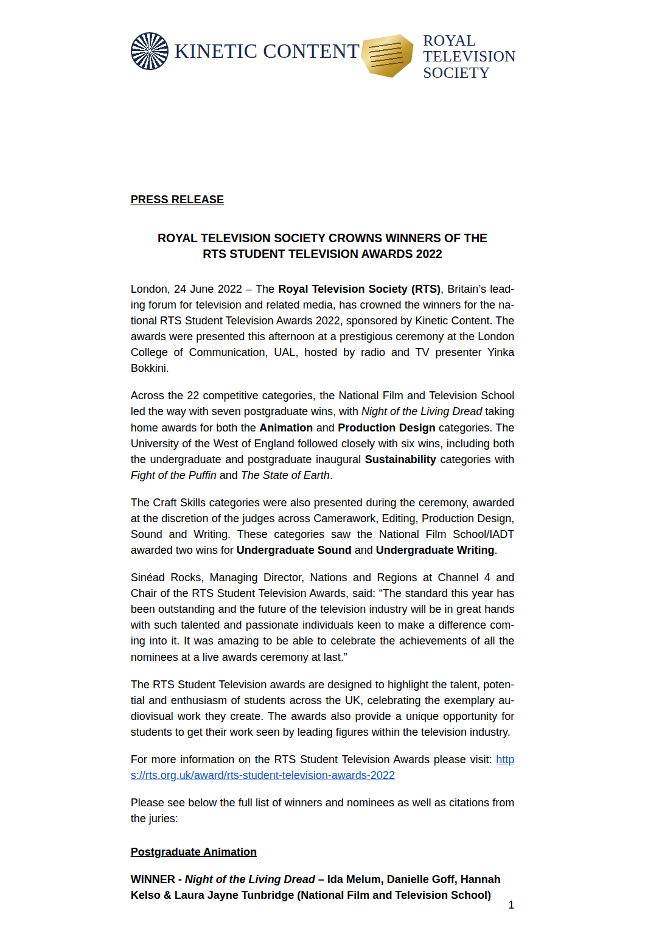KINETIC CONTENT
ROYAL
TELEVISION
SOCIETY
PRESS RELEASE
Royal Television Society crowns winners of the
RTS Student Television Awards 2022
London, 24 June 2022 – The Royal Television Society (RTS), Britain’s leading forum for television and related media, has crowned the winners for the national RTS Student Television Awards 2022, sponsored by Kinetic Content. The awards were presented this afternoon at a prestigious ceremony at the London College of Communication, UAL, hosted by radio and TV presenter Yinka Bokkini.
Across the 22 competitive categories, the National Film and Television School led the way with seven postgraduate wins, with Night of the Living Dread taking home awards for both the Animation and Production Design categories. The University of the West of England followed closely with six wins, including both the undergraduate and postgraduate inaugural Sustainability categories with Fight of the Puffin and The State of Earth.
The Craft Skills categories were also presented during the ceremony, awarded at the discretion of the judges across Camerawork, Editing, Production Design, Sound and Writing. These categories saw the National Film School/IADT awarded two wins for Undergraduate Sound and Undergraduate Writing.
Sinéad Rocks, Managing Director, Nations and Regions at Channel 4 and Chair of the RTS Student Television Awards, said: “The standard this year has been outstanding and the future of the television industry will be in great hands with such talented and passionate individuals keen to make a difference coming into it. It was amazing to be able to celebrate the achievements of all the nominees at a live awards ceremony at last.”
The RTS Student Television awards are designed to highlight the talent, potential and enthusiasm of students across the UK, celebrating the exemplary audiovisual work they create. The awards also provide a unique opportunity for students to get their work seen by leading figures within the television industry.
For more information on the RTS Student Television Awards please visit: https://rts.org.uk/award/rts-student-television-awards-2022
Please see below the full list of winners and nominees as well as citations from the juries:
Postgraduate Animation
WINNER - Night of the Living Dread – Ida Melum, Danielle Goff, Hannah Kelso & Laura Jayne Tunbridge (National Film and Television School)
1